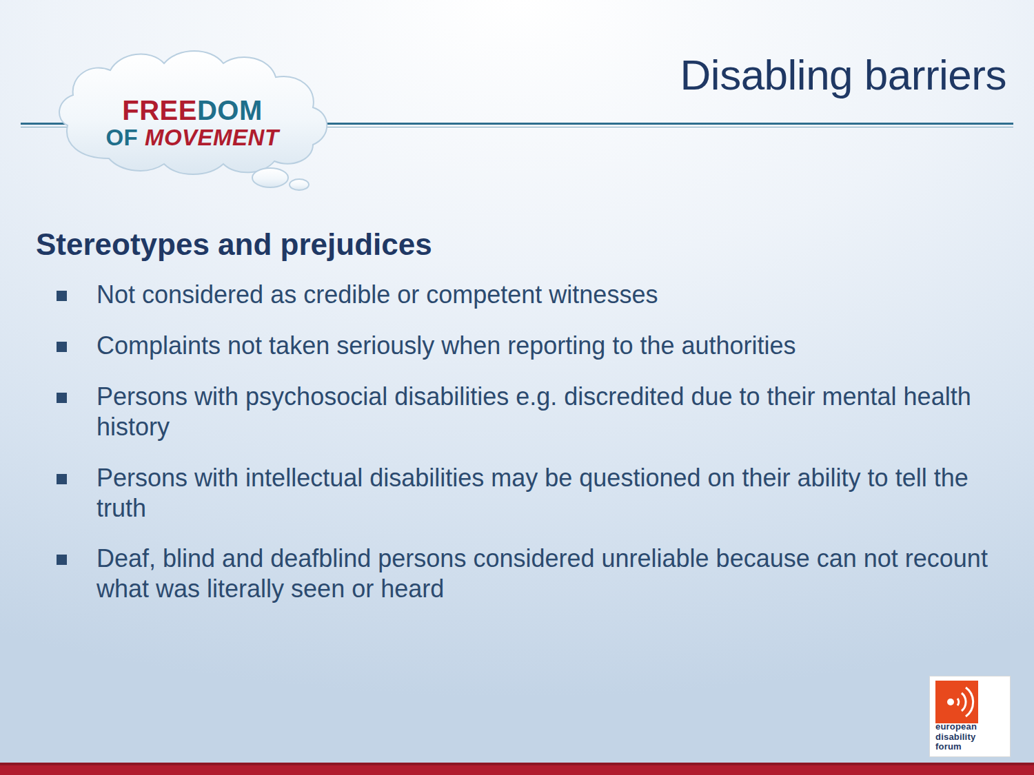Disabling barriers
FREE DOM
OF MOVEMENT
Stereotypes and prejudices
Not considered as credible or competent witnesses
Complaints not taken seriously when reporting to the authorities
Persons with psychosocial disabilities e.g. discredited due to their mental health history
Persons with intellectual disabilities may be questioned on their ability to tell the truth
Deaf, blind and deafblind persons considered unreliable because can not recount what was literally seen or heard
european
disability
forum